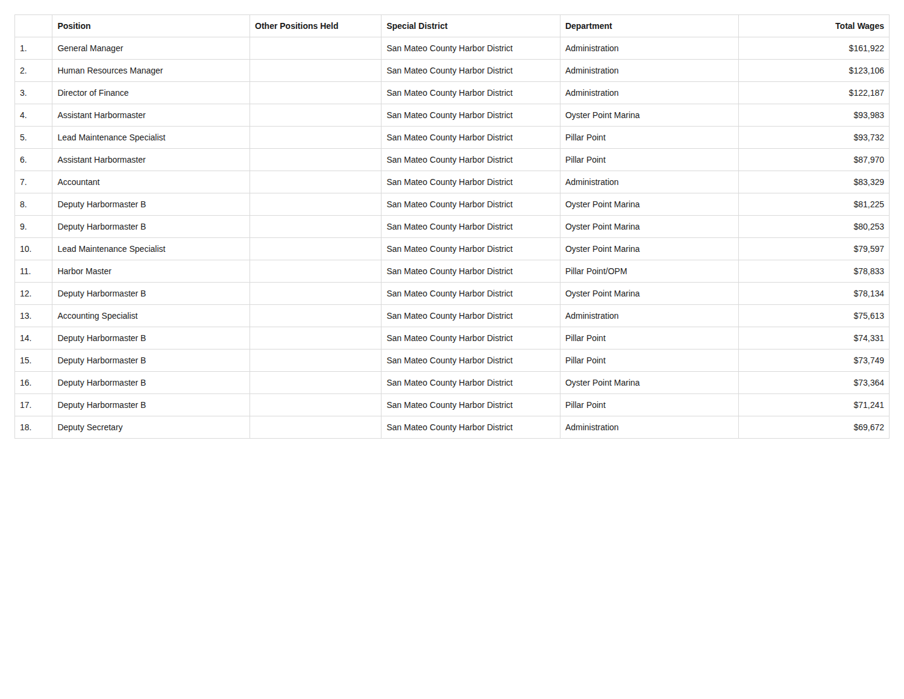| | Position | Other Positions Held | Special District | Department | Total Wages |
| --- | --- | --- | --- | --- | --- |
| 1. | General Manager | | San Mateo County Harbor District | Administration | $161,922 |
| 2. | Human Resources Manager | | San Mateo County Harbor District | Administration | $123,106 |
| 3. | Director of Finance | | San Mateo County Harbor District | Administration | $122,187 |
| 4. | Assistant Harbormaster | | San Mateo County Harbor District | Oyster Point Marina | $93,983 |
| 5. | Lead Maintenance Specialist | | San Mateo County Harbor District | Pillar Point | $93,732 |
| 6. | Assistant Harbormaster | | San Mateo County Harbor District | Pillar Point | $87,970 |
| 7. | Accountant | | San Mateo County Harbor District | Administration | $83,329 |
| 8. | Deputy Harbormaster B | | San Mateo County Harbor District | Oyster Point Marina | $81,225 |
| 9. | Deputy Harbormaster B | | San Mateo County Harbor District | Oyster Point Marina | $80,253 |
| 10. | Lead Maintenance Specialist | | San Mateo County Harbor District | Oyster Point Marina | $79,597 |
| 11. | Harbor Master | | San Mateo County Harbor District | Pillar Point/OPM | $78,833 |
| 12. | Deputy Harbormaster B | | San Mateo County Harbor District | Oyster Point Marina | $78,134 |
| 13. | Accounting Specialist | | San Mateo County Harbor District | Administration | $75,613 |
| 14. | Deputy Harbormaster B | | San Mateo County Harbor District | Pillar Point | $74,331 |
| 15. | Deputy Harbormaster B | | San Mateo County Harbor District | Pillar Point | $73,749 |
| 16. | Deputy Harbormaster B | | San Mateo County Harbor District | Oyster Point Marina | $73,364 |
| 17. | Deputy Harbormaster B | | San Mateo County Harbor District | Pillar Point | $71,241 |
| 18. | Deputy Secretary | | San Mateo County Harbor District | Administration | $69,672 |